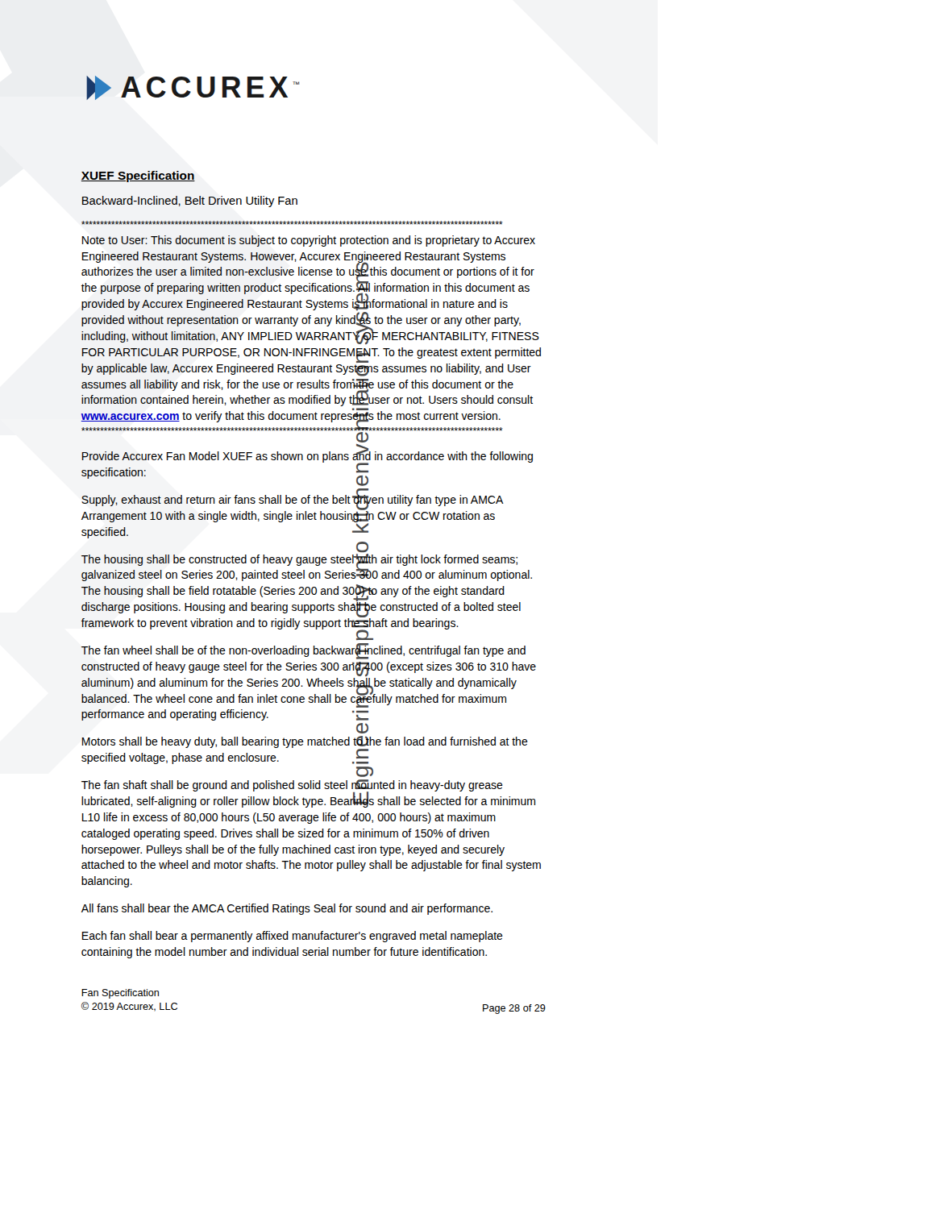Engineering simplicity into kitchen ventilation systems.
ACCUREX™
XUEF Specification
Backward-Inclined, Belt Driven Utility Fan
*****************************************************************************************************************
Note to User: This document is subject to copyright protection and is proprietary to Accurex Engineered Restaurant Systems. However, Accurex Engineered Restaurant Systems authorizes the user a limited non-exclusive license to use this document or portions of it for the purpose of preparing written product specifications. All information in this document as provided by Accurex Engineered Restaurant Systems is informational in nature and is provided without representation or warranty of any kind as to the user or any other party, including, without limitation, ANY IMPLIED WARRANTY OF MERCHANTABILITY, FITNESS FOR PARTICULAR PURPOSE, OR NON-INFRINGEMENT. To the greatest extent permitted by applicable law, Accurex Engineered Restaurant Systems assumes no liability, and User assumes all liability and risk, for the use or results from the use of this document or the information contained herein, whether as modified by the user or not. Users should consult www.accurex.com to verify that this document represents the most current version.
*****************************************************************************************************************
Provide Accurex Fan Model XUEF as shown on plans and in accordance with the following specification:
Supply, exhaust and return air fans shall be of the belt driven utility fan type in AMCA Arrangement 10 with a single width, single inlet housing, in CW or CCW rotation as specified.
The housing shall be constructed of heavy gauge steel with air tight lock formed seams; galvanized steel on Series 200, painted steel on Series 300 and 400 or aluminum optional. The housing shall be field rotatable (Series 200 and 300) to any of the eight standard discharge positions. Housing and bearing supports shall be constructed of a bolted steel framework to prevent vibration and to rigidly support the shaft and bearings.
The fan wheel shall be of the non-overloading backward inclined, centrifugal fan type and constructed of heavy gauge steel for the Series 300 and 400 (except sizes 306 to 310 have aluminum) and aluminum for the Series 200. Wheels shall be statically and dynamically balanced. The wheel cone and fan inlet cone shall be carefully matched for maximum performance and operating efficiency.
Motors shall be heavy duty, ball bearing type matched to the fan load and furnished at the specified voltage, phase and enclosure.
The fan shaft shall be ground and polished solid steel mounted in heavy-duty grease lubricated, self-aligning or roller pillow block type. Bearings shall be selected for a minimum L10 life in excess of 80,000 hours (L50 average life of 400, 000 hours) at maximum cataloged operating speed. Drives shall be sized for a minimum of 150% of driven horsepower. Pulleys shall be of the fully machined cast iron type, keyed and securely attached to the wheel and motor shafts. The motor pulley shall be adjustable for final system balancing.
All fans shall bear the AMCA Certified Ratings Seal for sound and air performance.
Each fan shall bear a permanently affixed manufacturer's engraved metal nameplate containing the model number and individual serial number for future identification.
Fan Specification
© 2019 Accurex, LLC
Page 28 of 29